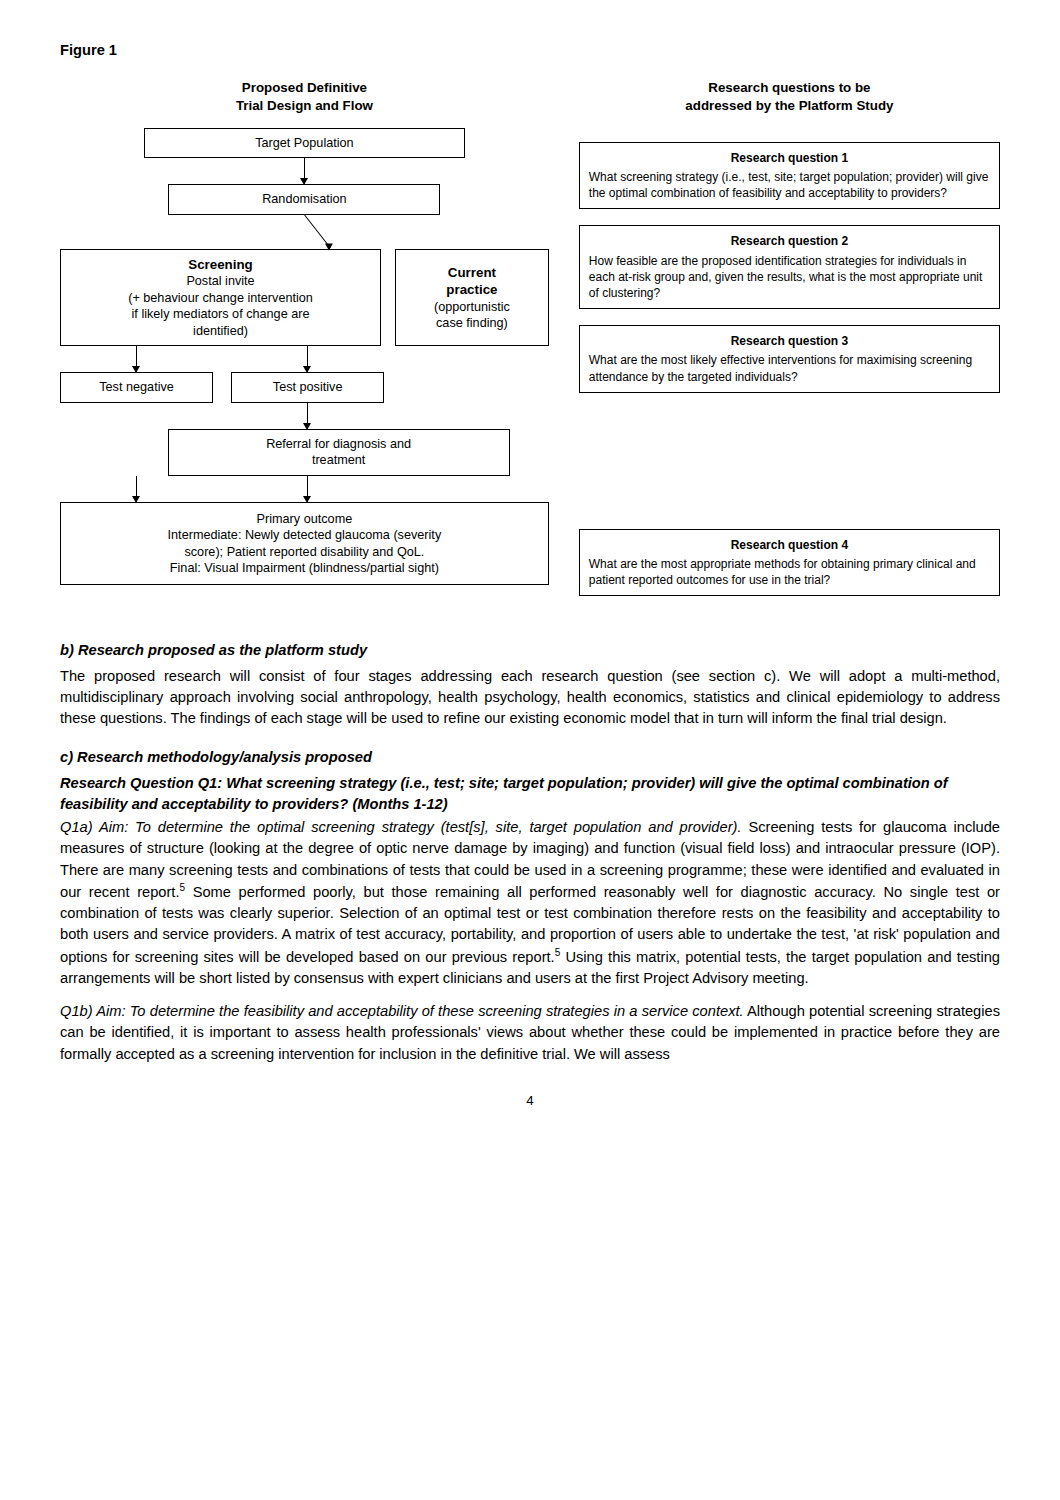Figure 1
Proposed Definitive
Trial Design and Flow
Target Population
Randomisation
Screening
Postal invite
(+ behaviour change intervention
if likely mediators of change are
identified)
Current
practice
(opportunistic
case finding)
Test negative
Test positive
Referral for diagnosis and
treatment
Primary outcome
Intermediate: Newly detected glaucoma (severity
score); Patient reported disability and QoL.
Final: Visual Impairment (blindness/partial sight)
Research questions to be
addressed by the Platform Study
Research question 1 What screening strategy (i.e., test, site; target population; provider) will give the optimal combination of feasibility and acceptability to providers?
Research question 2 How feasible are the proposed identification strategies for individuals in each at-risk group and, given the results, what is the most appropriate unit of clustering?
Research question 3 What are the most likely effective interventions for maximising screening attendance by the targeted individuals?
Research question 4 What are the most appropriate methods for obtaining primary clinical and patient reported outcomes for use in the trial?
b) Research proposed as the platform study
The proposed research will consist of four stages addressing each research question (see section c). We will adopt a multi-method, multidisciplinary approach involving social anthropology, health psychology, health economics, statistics and clinical epidemiology to address these questions. The findings of each stage will be used to refine our existing economic model that in turn will inform the final trial design.
c) Research methodology/analysis proposed
Research Question Q1: What screening strategy (i.e., test; site; target population; provider) will give the optimal combination of feasibility and acceptability to providers? (Months 1-12)
Q1a) Aim: To determine the optimal screening strategy (test[s], site, target population and provider). Screening tests for glaucoma include measures of structure (looking at the degree of optic nerve damage by imaging) and function (visual field loss) and intraocular pressure (IOP). There are many screening tests and combinations of tests that could be used in a screening programme; these were identified and evaluated in our recent report.5 Some performed poorly, but those remaining all performed reasonably well for diagnostic accuracy. No single test or combination of tests was clearly superior. Selection of an optimal test or test combination therefore rests on the feasibility and acceptability to both users and service providers. A matrix of test accuracy, portability, and proportion of users able to undertake the test, 'at risk' population and options for screening sites will be developed based on our previous report.5 Using this matrix, potential tests, the target population and testing arrangements will be short listed by consensus with expert clinicians and users at the first Project Advisory meeting.
Q1b) Aim: To determine the feasibility and acceptability of these screening strategies in a service context. Although potential screening strategies can be identified, it is important to assess health professionals' views about whether these could be implemented in practice before they are formally accepted as a screening intervention for inclusion in the definitive trial. We will assess
4